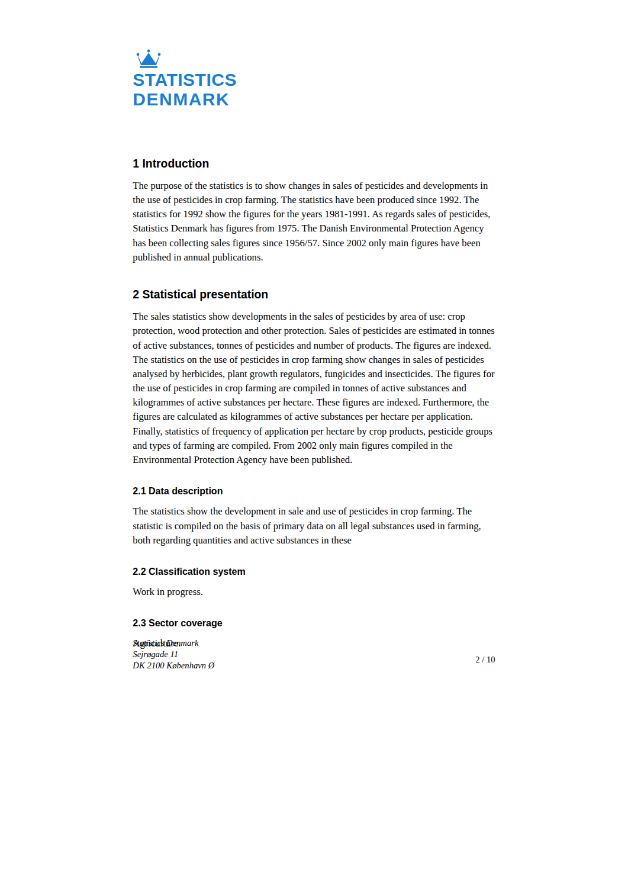STATISTICS DENMARK
1 Introduction
The purpose of the statistics is to show changes in sales of pesticides and developments in the use of pesticides in crop farming. The statistics have been produced since 1992. The statistics for 1992 show the figures for the years 1981-1991. As regards sales of pesticides, Statistics Denmark has figures from 1975. The Danish Environmental Protection Agency has been collecting sales figures since 1956/57. Since 2002 only main figures have been published in annual publications.
2 Statistical presentation
The sales statistics show developments in the sales of pesticides by area of use: crop protection, wood protection and other protection. Sales of pesticides are estimated in tonnes of active substances, tonnes of pesticides and number of products. The figures are indexed. The statistics on the use of pesticides in crop farming show changes in sales of pesticides analysed by herbicides, plant growth regulators, fungicides and insecticides. The figures for the use of pesticides in crop farming are compiled in tonnes of active substances and kilogrammes of active substances per hectare. These figures are indexed. Furthermore, the figures are calculated as kilogrammes of active substances per hectare per application. Finally, statistics of frequency of application per hectare by crop products, pesticide groups and types of farming are compiled. From 2002 only main figures compiled in the Environmental Protection Agency have been published.
2.1 Data description
The statistics show the development in sale and use of pesticides in crop farming. The statistic is compiled on the basis of primary data on all legal substances used in farming, both regarding quantities and active substances in these
2.2 Classification system
Work in progress.
2.3 Sector coverage
Agriculture.
Statistics Denmark
Sejrøgade 11
DK 2100 København Ø 2 / 10